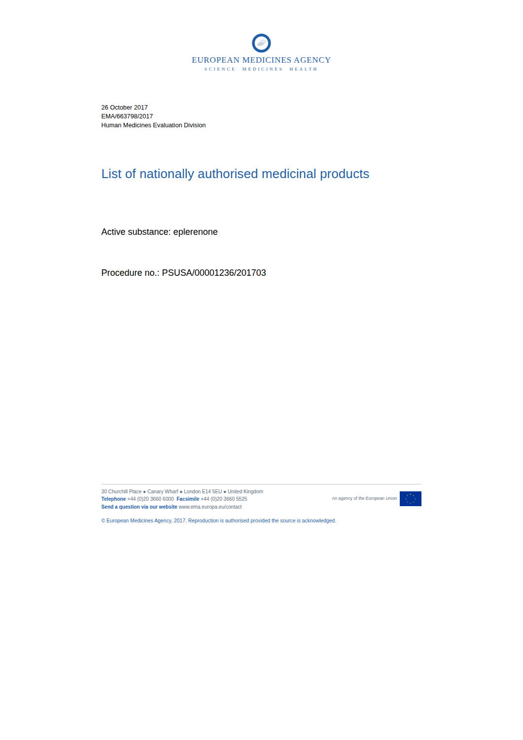EUROPEAN MEDICINES AGENCY SCIENCE MEDICINES HEALTH
26 October 2017
EMA/663798/2017
Human Medicines Evaluation Division
List of nationally authorised medicinal products
Active substance: eplerenone
Procedure no.: PSUSA/00001236/201703
An agency of the European Union
30 Churchill Place ● Canary Wharf ● London E14 5EU ● United Kingdom
Telephone +44 (0)20 3660 6000 Facsimile +44 (0)20 3660 5525
Send a question via our website www.ema.europa.eu/contact
© European Medicines Agency, 2017. Reproduction is authorised provided the source is acknowledged.